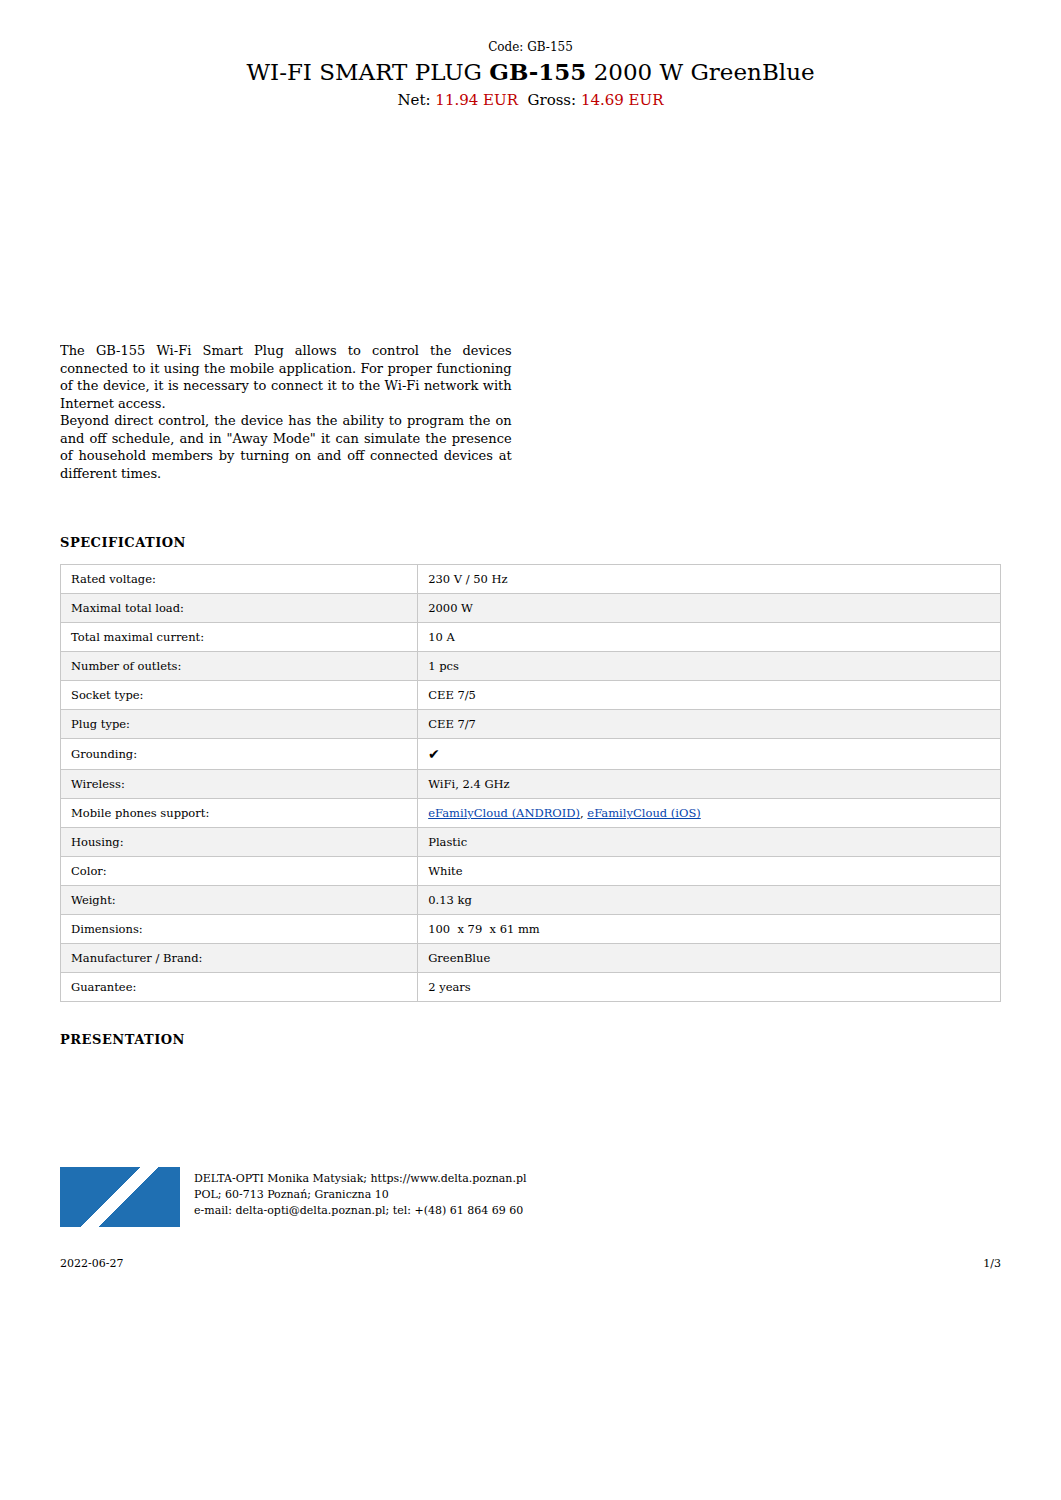Code: GB-155
WI-FI SMART PLUG GB-155 2000 W GreenBlue
Net: 11.94 EUR Gross: 14.69 EUR
The GB-155 Wi-Fi Smart Plug allows to control the devices connected to it using the mobile application. For proper functioning of the device, it is necessary to connect it to the Wi-Fi network with Internet access.
Beyond direct control, the device has the ability to program the on and off schedule, and in "Away Mode" it can simulate the presence of household members by turning on and off connected devices at different times.
SPECIFICATION
| Rated voltage: | 230 V / 50 Hz |
| Maximal total load: | 2000 W |
| Total maximal current: | 10 A |
| Number of outlets: | 1 pcs |
| Socket type: | CEE 7/5 |
| Plug type: | CEE 7/7 |
| Grounding: | ✔ |
| Wireless: | WiFi, 2.4 GHz |
| Mobile phones support: | eFamilyCloud (ANDROID) , eFamilyCloud (iOS) |
| Housing: | Plastic |
| Color: | White |
| Weight: | 0.13 kg |
| Dimensions: | 100 x 79 x 61 mm |
| Manufacturer / Brand: | GreenBlue |
| Guarantee: | 2 years |
PRESENTATION
DELTA-OPTI Monika Matysiak; https://www.delta.poznan.pl
POL; 60-713 Poznań; Graniczna 10
e-mail: delta-opti@delta.poznan.pl; tel: +(48) 61 864 69 60
2022-06-27
1/3